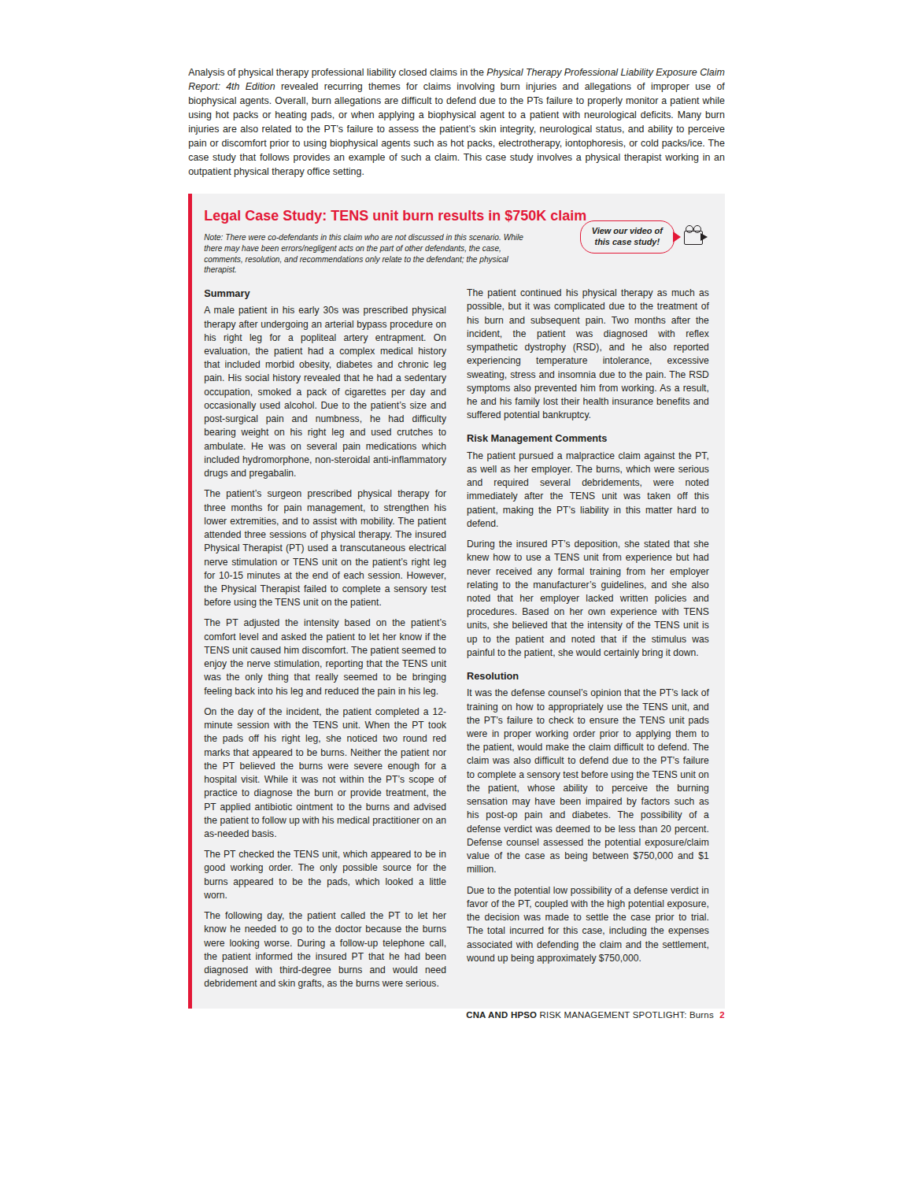Analysis of physical therapy professional liability closed claims in the Physical Therapy Professional Liability Exposure Claim Report: 4th Edition revealed recurring themes for claims involving burn injuries and allegations of improper use of biophysical agents. Overall, burn allegations are difficult to defend due to the PTs failure to properly monitor a patient while using hot packs or heating pads, or when applying a biophysical agent to a patient with neurological deficits. Many burn injuries are also related to the PT’s failure to assess the patient’s skin integrity, neurological status, and ability to perceive pain or discomfort prior to using biophysical agents such as hot packs, electrotherapy, iontophoresis, or cold packs/ice. The case study that follows provides an example of such a claim. This case study involves a physical therapist working in an outpatient physical therapy office setting.
Legal Case Study: TENS unit burn results in $750K claim
Note: There were co-defendants in this claim who are not discussed in this scenario. While there may have been errors/negligent acts on the part of other defendants, the case, comments, resolution, and recommendations only relate to the defendant; the physical therapist.
View our video of
this case study!
Summary
A male patient in his early 30s was prescribed physical therapy after undergoing an arterial bypass procedure on his right leg for a popliteal artery entrapment. On evaluation, the patient had a complex medical history that included morbid obesity, diabetes and chronic leg pain. His social history revealed that he had a sedentary occupation, smoked a pack of cigarettes per day and occasionally used alcohol. Due to the patient’s size and post-surgical pain and numbness, he had difficulty bearing weight on his right leg and used crutches to ambulate. He was on several pain medications which included hydromorphone, non-steroidal anti-inflammatory drugs and pregabalin.
The patient’s surgeon prescribed physical therapy for three months for pain management, to strengthen his lower extremities, and to assist with mobility. The patient attended three sessions of physical therapy. The insured Physical Therapist (PT) used a transcutaneous electrical nerve stimulation or TENS unit on the patient’s right leg for 10-15 minutes at the end of each session. However, the Physical Therapist failed to complete a sensory test before using the TENS unit on the patient.
The PT adjusted the intensity based on the patient’s comfort level and asked the patient to let her know if the TENS unit caused him discomfort. The patient seemed to enjoy the nerve stimulation, reporting that the TENS unit was the only thing that really seemed to be bringing feeling back into his leg and reduced the pain in his leg.
On the day of the incident, the patient completed a 12-minute session with the TENS unit. When the PT took the pads off his right leg, she noticed two round red marks that appeared to be burns. Neither the patient nor the PT believed the burns were severe enough for a hospital visit. While it was not within the PT’s scope of practice to diagnose the burn or provide treatment, the PT applied antibiotic ointment to the burns and advised the patient to follow up with his medical practitioner on an as-needed basis.
The PT checked the TENS unit, which appeared to be in good working order. The only possible source for the burns appeared to be the pads, which looked a little worn.
The following day, the patient called the PT to let her know he needed to go to the doctor because the burns were looking worse. During a follow-up telephone call, the patient informed the insured PT that he had been diagnosed with third-degree burns and would need debridement and skin grafts, as the burns were serious.
The patient continued his physical therapy as much as possible, but it was complicated due to the treatment of his burn and subsequent pain. Two months after the incident, the patient was diagnosed with reflex sympathetic dystrophy (RSD), and he also reported experiencing temperature intolerance, excessive sweating, stress and insomnia due to the pain. The RSD symptoms also prevented him from working. As a result, he and his family lost their health insurance benefits and suffered potential bankruptcy.
Risk Management Comments
The patient pursued a malpractice claim against the PT, as well as her employer. The burns, which were serious and required several debridements, were noted immediately after the TENS unit was taken off this patient, making the PT’s liability in this matter hard to defend.
During the insured PT’s deposition, she stated that she knew how to use a TENS unit from experience but had never received any formal training from her employer relating to the manufacturer’s guidelines, and she also noted that her employer lacked written policies and procedures. Based on her own experience with TENS units, she believed that the intensity of the TENS unit is up to the patient and noted that if the stimulus was painful to the patient, she would certainly bring it down.
Resolution
It was the defense counsel’s opinion that the PT’s lack of training on how to appropriately use the TENS unit, and the PT’s failure to check to ensure the TENS unit pads were in proper working order prior to applying them to the patient, would make the claim difficult to defend. The claim was also difficult to defend due to the PT’s failure to complete a sensory test before using the TENS unit on the patient, whose ability to perceive the burning sensation may have been impaired by factors such as his post-op pain and diabetes. The possibility of a defense verdict was deemed to be less than 20 percent. Defense counsel assessed the potential exposure/claim value of the case as being between $750,000 and $1 million.
Due to the potential low possibility of a defense verdict in favor of the PT, coupled with the high potential exposure, the decision was made to settle the case prior to trial. The total incurred for this case, including the expenses associated with defending the claim and the settlement, wound up being approximately $750,000.
CNA AND HPSO RISK MANAGEMENT SPOTLIGHT: Burns 2